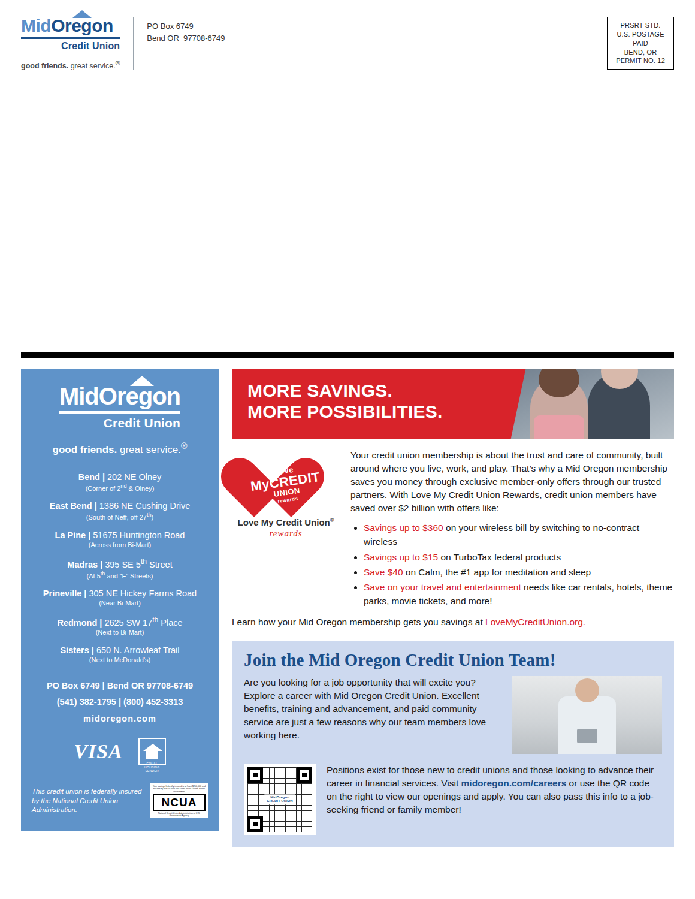Mid Oregon
Credit Union
good friends. great service.®
PO Box 6749
Bend OR 97708-6749
PRSRT STD.
U.S. POSTAGE
PAID
BEND, OR
PERMIT NO. 12
Mid Oregon
Credit Union
good friends. great service.®
Bend | 202 NE Olney(Corner of 2nd & Olney)
East Bend | 1386 NE Cushing Drive(South of Neff, off 27th)
La Pine | 51675 Huntington Road(Across from Bi-Mart)
Madras | 395 SE 5th Street(At 5th and “F” Streets)
Prineville | 305 NE Hickey Farms Road(Near Bi-Mart)
Redmond | 2625 SW 17th Place(Next to Bi-Mart)
Sisters | 650 N. Arrowleaf Trail(Next to McDonald's)
PO Box 6749 | Bend OR 97708-6749
(541) 382-1795 | (800) 452-3313
midoregon.com
VISA
EQUAL HOUSING LENDER
This credit union is federally insured by the National Credit Union Administration.
Your savings federally insured to at least $250,000 and backed by the full faith and credit of the United States Government
NCUA
National Credit Union Administration, a U.S. Government Agency
MORE SAVINGS.
MORE POSSIBILITIES.
Love MyCREDIT UNION rewards
Love My Credit Union®
rewards
Your credit union membership is about the trust and care of community, built around where you live, work, and play. That’s why a Mid Oregon membership saves you money through exclusive member-only offers through our trusted partners. With Love My Credit Union Rewards, credit union members have saved over $2 billion with offers like:
Savings up to $360 on your wireless bill by switching to no-contract wireless
Savings up to $15 on TurboTax federal products
Save $40 on Calm, the #1 app for meditation and sleep
Save on your travel and entertainment needs like car rentals, hotels, theme parks, movie tickets, and more!
Learn how your Mid Oregon membership gets you savings at LoveMyCreditUnion.org.
Join the Mid Oregon Credit Union Team!
Are you looking for a job opportunity that will excite you? Explore a career with Mid Oregon Credit Union. Excellent benefits, training and advancement, and paid community service are just a few reasons why our team members love working here.
MidOregon
CREDIT UNION
Positions exist for those new to credit unions and those looking to advance their career in financial services. Visit midoregon.com/careers or use the QR code on the right to view our openings and apply. You can also pass this info to a job-seeking friend or family member!